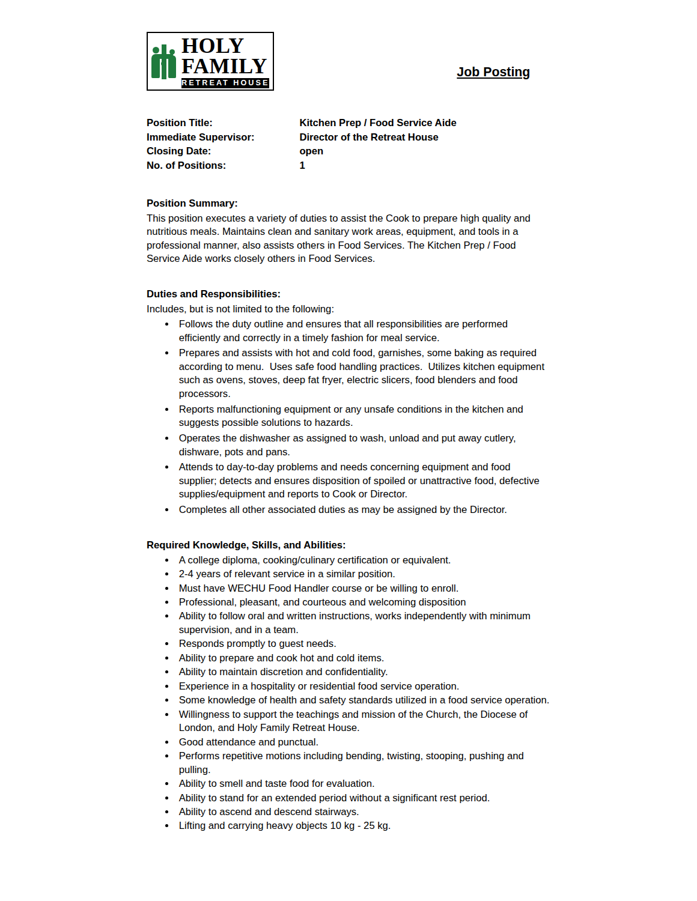HOLY FAMILY RETREAT HOUSE
Job Posting
| Position Title: | Kitchen Prep / Food Service Aide |
| Immediate Supervisor: | Director of the Retreat House |
| Closing Date: | open |
| No. of Positions: | 1 |
Position Summary:
This position executes a variety of duties to assist the Cook to prepare high quality and nutritious meals. Maintains clean and sanitary work areas, equipment, and tools in a professional manner, also assists others in Food Services. The Kitchen Prep / Food Service Aide works closely others in Food Services.
Duties and Responsibilities:
Includes, but is not limited to the following:
Follows the duty outline and ensures that all responsibilities are performed efficiently and correctly in a timely fashion for meal service.
Prepares and assists with hot and cold food, garnishes, some baking as required according to menu. Uses safe food handling practices. Utilizes kitchen equipment such as ovens, stoves, deep fat fryer, electric slicers, food blenders and food processors.
Reports malfunctioning equipment or any unsafe conditions in the kitchen and suggests possible solutions to hazards.
Operates the dishwasher as assigned to wash, unload and put away cutlery, dishware, pots and pans.
Attends to day-to-day problems and needs concerning equipment and food supplier; detects and ensures disposition of spoiled or unattractive food, defective supplies/equipment and reports to Cook or Director.
Completes all other associated duties as may be assigned by the Director.
Required Knowledge, Skills, and Abilities:
A college diploma, cooking/culinary certification or equivalent.
2-4 years of relevant service in a similar position.
Must have WECHU Food Handler course or be willing to enroll.
Professional, pleasant, and courteous and welcoming disposition
Ability to follow oral and written instructions, works independently with minimum supervision, and in a team.
Responds promptly to guest needs.
Ability to prepare and cook hot and cold items.
Ability to maintain discretion and confidentiality.
Experience in a hospitality or residential food service operation.
Some knowledge of health and safety standards utilized in a food service operation.
Willingness to support the teachings and mission of the Church, the Diocese of London, and Holy Family Retreat House.
Good attendance and punctual.
Performs repetitive motions including bending, twisting, stooping, pushing and pulling.
Ability to smell and taste food for evaluation.
Ability to stand for an extended period without a significant rest period.
Ability to ascend and descend stairways.
Lifting and carrying heavy objects 10 kg - 25 kg.